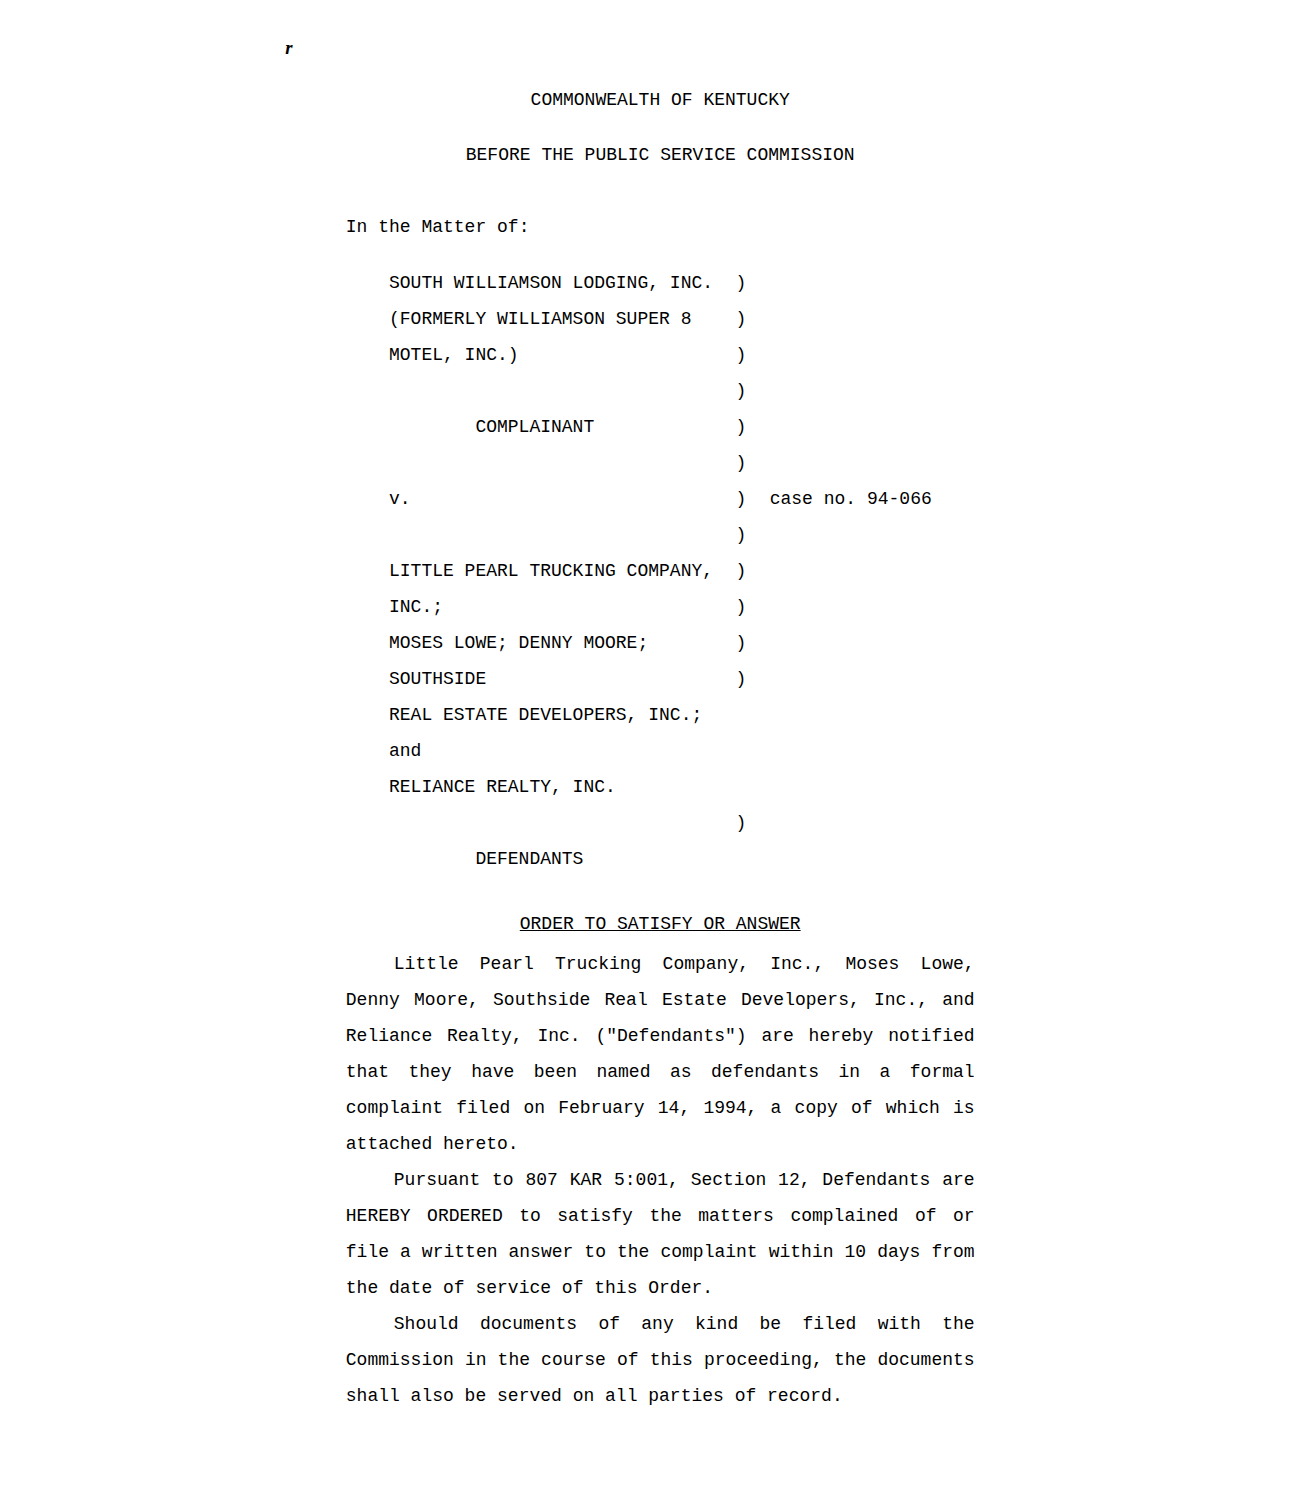r
COMMONWEALTH OF KENTUCKY
BEFORE THE PUBLIC SERVICE COMMISSION
In the Matter of:
| SOUTH WILLIAMSON LODGING, INC. (FORMERLY WILLIAMSON SUPER 8 MOTEL, INC.) | ) ) ) | |
| | ) | |
| COMPLAINANT | ) | |
| | ) | |
| v. | ) | case no. 94-066 |
| | ) | |
| LITTLE PEARL TRUCKING COMPANY, INC.; MOSES LOWE; DENNY MOORE; SOUTHSIDE REAL ESTATE DEVELOPERS, INC.; and RELIANCE REALTY, INC. | ) ) ) ) | |
| | ) | |
| DEFENDANTS | | |
ORDER TO SATISFY OR ANSWER
Little Pearl Trucking Company, Inc., Moses Lowe, Denny Moore, Southside Real Estate Developers, Inc., and Reliance Realty, Inc. ("Defendants") are hereby notified that they have been named as defendants in a formal complaint filed on February 14, 1994, a copy of which is attached hereto.
Pursuant to 807 KAR 5:001, Section 12, Defendants are HEREBY ORDERED to satisfy the matters complained of or file a written answer to the complaint within 10 days from the date of service of this Order.
Should documents of any kind be filed with the Commission in the course of this proceeding, the documents shall also be served on all parties of record.